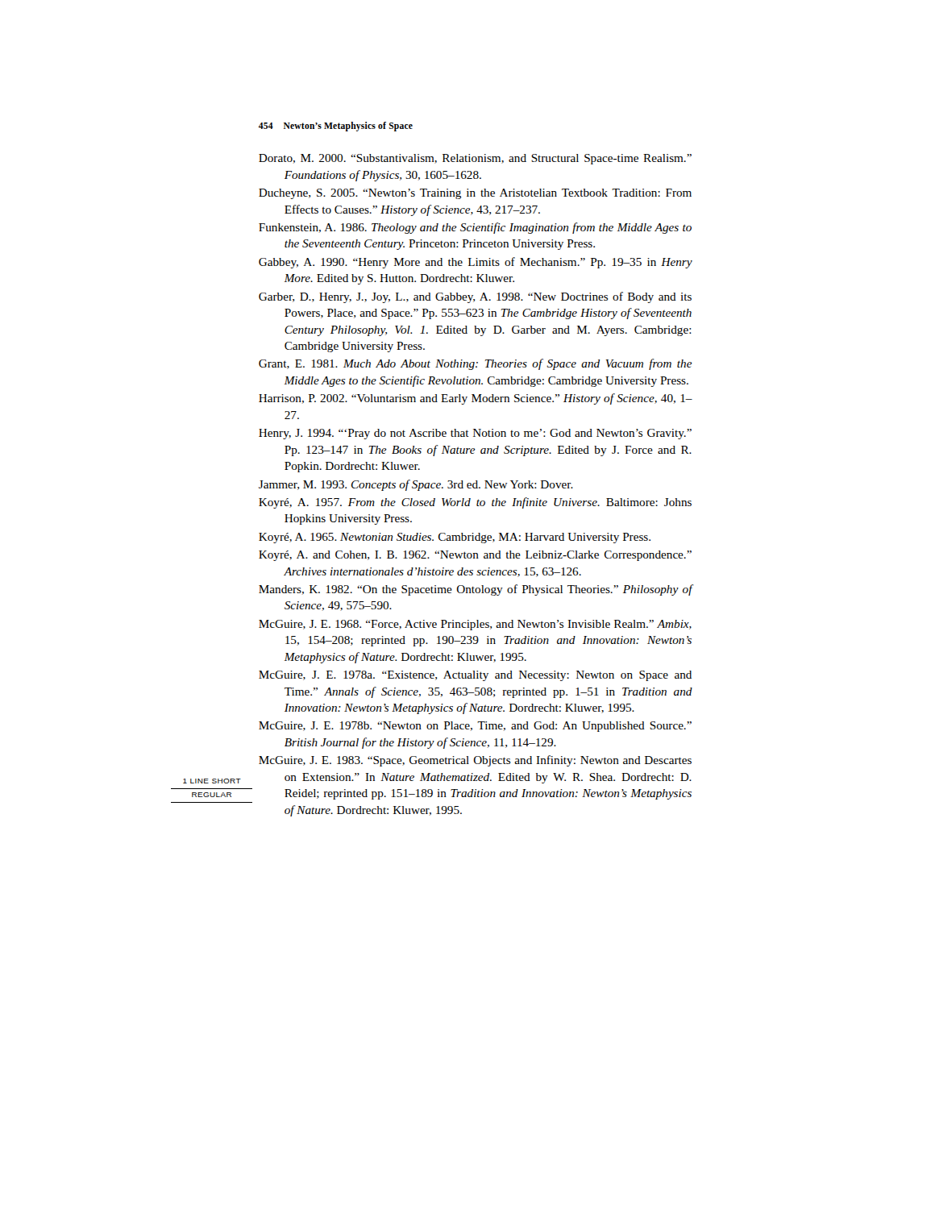454 Newton’s Metaphysics of Space
Dorato, M. 2000. “Substantivalism, Relationism, and Structural Space-time Realism.” Foundations of Physics, 30, 1605–1628.
Ducheyne, S. 2005. “Newton’s Training in the Aristotelian Textbook Tradition: From Effects to Causes.” History of Science, 43, 217–237.
Funkenstein, A. 1986. Theology and the Scientific Imagination from the Middle Ages to the Seventeenth Century. Princeton: Princeton University Press.
Gabbey, A. 1990. “Henry More and the Limits of Mechanism.” Pp. 19–35 in Henry More. Edited by S. Hutton. Dordrecht: Kluwer.
Garber, D., Henry, J., Joy, L., and Gabbey, A. 1998. “New Doctrines of Body and its Powers, Place, and Space.” Pp. 553–623 in The Cambridge History of Seventeenth Century Philosophy, Vol. 1. Edited by D. Garber and M. Ayers. Cambridge: Cambridge University Press.
Grant, E. 1981. Much Ado About Nothing: Theories of Space and Vacuum from the Middle Ages to the Scientific Revolution. Cambridge: Cambridge University Press.
Harrison, P. 2002. “Voluntarism and Early Modern Science.” History of Science, 40, 1–27.
Henry, J. 1994. “‘Pray do not Ascribe that Notion to me’: God and Newton’s Gravity.” Pp. 123–147 in The Books of Nature and Scripture. Edited by J. Force and R. Popkin. Dordrecht: Kluwer.
Jammer, M. 1993. Concepts of Space. 3rd ed. New York: Dover.
Koyré, A. 1957. From the Closed World to the Infinite Universe. Baltimore: Johns Hopkins University Press.
Koyré, A. 1965. Newtonian Studies. Cambridge, MA: Harvard University Press.
Koyré, A. and Cohen, I. B. 1962. “Newton and the Leibniz-Clarke Correspondence.” Archives internationales d’histoire des sciences, 15, 63–126.
Manders, K. 1982. “On the Spacetime Ontology of Physical Theories.” Philosophy of Science, 49, 575–590.
McGuire, J. E. 1968. “Force, Active Principles, and Newton’s Invisible Realm.” Ambix, 15, 154–208; reprinted pp. 190–239 in Tradition and Innovation: Newton’s Metaphysics of Nature. Dordrecht: Kluwer, 1995.
McGuire, J. E. 1978a. “Existence, Actuality and Necessity: Newton on Space and Time.” Annals of Science, 35, 463–508; reprinted pp. 1–51 in Tradition and Innovation: Newton’s Metaphysics of Nature. Dordrecht: Kluwer, 1995.
McGuire, J. E. 1978b. “Newton on Place, Time, and God: An Unpublished Source.” British Journal for the History of Science, 11, 114–129.
McGuire, J. E. 1983. “Space, Geometrical Objects and Infinity: Newton and Descartes on Extension.” In Nature Mathematized. Edited by W. R. Shea. Dordrecht: D. Reidel; reprinted pp. 151–189 in Tradition and Innovation: Newton’s Metaphysics of Nature. Dordrecht: Kluwer, 1995.
1 LINE SHORT
REGULAR